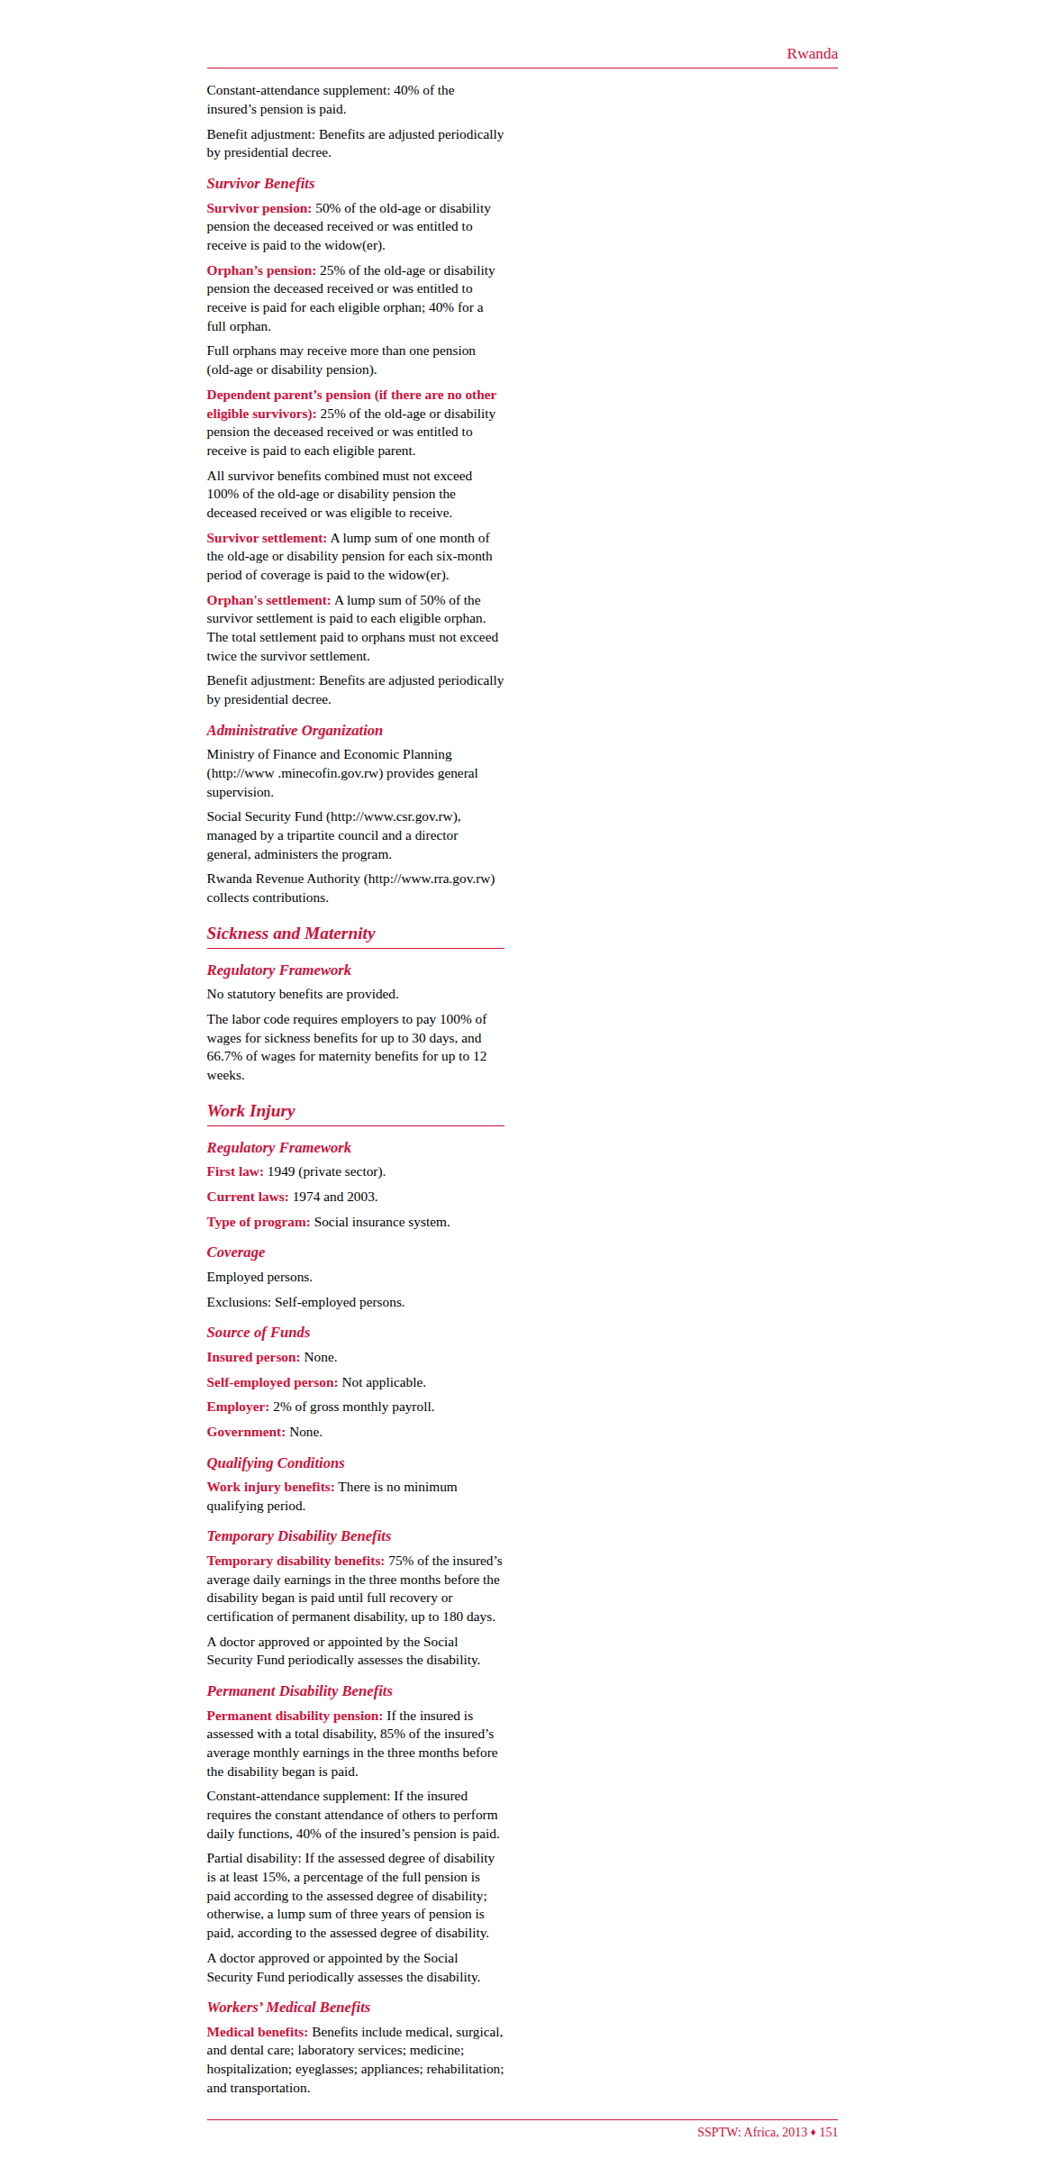Rwanda
Constant-attendance supplement: 40% of the insured’s pension is paid.
Benefit adjustment: Benefits are adjusted periodically by presidential decree.
Survivor Benefits
Survivor pension: 50% of the old-age or disability pension the deceased received or was entitled to receive is paid to the widow(er).
Orphan’s pension: 25% of the old-age or disability pension the deceased received or was entitled to receive is paid for each eligible orphan; 40% for a full orphan.
Full orphans may receive more than one pension (old-age or disability pension).
Dependent parent’s pension (if there are no other eligible survivors): 25% of the old-age or disability pension the deceased received or was entitled to receive is paid to each eligible parent.
All survivor benefits combined must not exceed 100% of the old-age or disability pension the deceased received or was eligible to receive.
Survivor settlement: A lump sum of one month of the old-age or disability pension for each six-month period of coverage is paid to the widow(er).
Orphan's settlement: A lump sum of 50% of the survivor settlement is paid to each eligible orphan. The total settlement paid to orphans must not exceed twice the survivor settlement.
Benefit adjustment: Benefits are adjusted periodically by presidential decree.
Administrative Organization
Ministry of Finance and Economic Planning (http://www .minecofin.gov.rw) provides general supervision.
Social Security Fund (http://www.csr.gov.rw), managed by a tripartite council and a director general, administers the program.
Rwanda Revenue Authority (http://www.rra.gov.rw) collects contributions.
Sickness and Maternity
Regulatory Framework
No statutory benefits are provided.
The labor code requires employers to pay 100% of wages for sickness benefits for up to 30 days, and 66.7% of wages for maternity benefits for up to 12 weeks.
Work Injury
Regulatory Framework
First law: 1949 (private sector).
Current laws: 1974 and 2003.
Type of program: Social insurance system.
Coverage
Employed persons.
Exclusions: Self-employed persons.
Source of Funds
Insured person: None.
Self-employed person: Not applicable.
Employer: 2% of gross monthly payroll.
Government: None.
Qualifying Conditions
Work injury benefits: There is no minimum qualifying period.
Temporary Disability Benefits
Temporary disability benefits: 75% of the insured’s average daily earnings in the three months before the disability began is paid until full recovery or certification of permanent disability, up to 180 days.
A doctor approved or appointed by the Social Security Fund periodically assesses the disability.
Permanent Disability Benefits
Permanent disability pension: If the insured is assessed with a total disability, 85% of the insured’s average monthly earnings in the three months before the disability began is paid.
Constant-attendance supplement: If the insured requires the constant attendance of others to perform daily functions, 40% of the insured’s pension is paid.
Partial disability: If the assessed degree of disability is at least 15%, a percentage of the full pension is paid according to the assessed degree of disability; otherwise, a lump sum of three years of pension is paid, according to the assessed degree of disability.
A doctor approved or appointed by the Social Security Fund periodically assesses the disability.
Workers’ Medical Benefits
Medical benefits: Benefits include medical, surgical, and dental care; laboratory services; medicine; hospitalization; eyeglasses; appliances; rehabilitation; and transportation.
SSPTW: Africa, 2013 ♦ 151